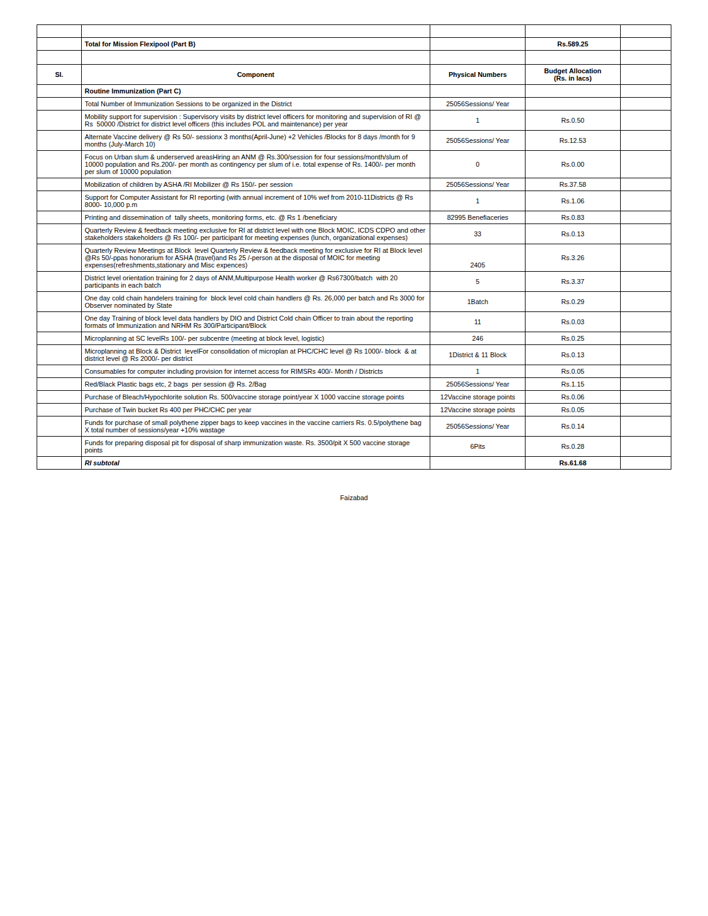| | Total for Mission Flexipool (Part B) | | Rs.589.25 | |
| Sl. | Component | Physical Numbers | Budget Allocation (Rs. in lacs) | |
| | Routine Immunization (Part C) | | | |
| | Total Number of Immunization Sessions to be organized in the District | 25056Sessions/ Year | | |
| | Mobility support for supervision : Supervisory visits by district level officers for monitoring and supervision of RI @ Rs 50000 /District for district level officers (this includes POL and maintenance) per year | 1 | Rs.0.50 | |
| | Alternate Vaccine delivery @ Rs 50/- sessionx 3 months(April-June) +2 Vehicles /Blocks for 8 days /month for 9 months (July-March 10) | 25056Sessions/ Year | Rs.12.53 | |
| | Focus on Urban slum & underserved areasHiring an ANM @ Rs.300/session for four sessions/month/slum of 10000 population and Rs.200/- per month as contingency per slum of i.e. total expense of Rs. 1400/- per month per slum of 10000 population | 0 | Rs.0.00 | |
| | Mobilization of children by ASHA /RI Mobilizer @ Rs 150/- per session | 25056Sessions/ Year | Rs.37.58 | |
| | Support for Computer Assistant for RI reporting (with annual increment of 10% wef from 2010-11Districts @ Rs 8000- 10,000 p.m | 1 | Rs.1.06 | |
| | Printing and dissemination of tally sheets, monitoring forms, etc. @ Rs 1 /beneficiary | 82995 Benefiaceries | Rs.0.83 | |
| | Quarterly Review & feedback meeting exclusive for RI at district level with one Block MOIC, ICDS CDPO and other stakeholders stakeholders @ Rs 100/- per participant for meeting expenses (lunch, organizational expenses) | 33 | Rs.0.13 | |
| | Quarterly Review Meetings at Block level Quarterly Review & feedback meeting for exclusive for RI at Block level @Rs 50/-ppas honorarium for ASHA (travel)and Rs 25 /-person at the disposal of MOIC for meeting expenses(refreshments,stationary and Misc expences) | 2405 | Rs.3.26 | |
| | District level orientation training for 2 days of ANM,Multipurpose Health worker @ Rs67300/batch with 20 participants in each batch | 5 | Rs.3.37 | |
| | One day cold chain handelers training for block level cold chain handlers @ Rs. 26,000 per batch and Rs 3000 for Observer nominated by State | 1Batch | Rs.0.29 | |
| | One day Training of block level data handlers by DIO and District Cold chain Officer to train about the reporting formats of Immunization and NRHM Rs 300/Participant/Block | 11 | Rs.0.03 | |
| | Microplanning at SC levelRs 100/- per subcentre (meeting at block level, logistic) | 246 | Rs.0.25 | |
| | Microplanning at Block & District levelFor consolidation of microplan at PHC/CHC level @ Rs 1000/- block & at district level @ Rs 2000/- per district | 1District & 11 Block | Rs.0.13 | |
| | Consumables for computer including provision for internet access for RIMSRs 400/- Month / Districts | 1 | Rs.0.05 | |
| | Red/Black Plastic bags etc, 2 bags per session @ Rs. 2/Bag | 25056Sessions/ Year | Rs.1.15 | |
| | Purchase of Bleach/Hypochlorite solution Rs. 500/vaccine storage point/year X 1000 vaccine storage points | 12Vaccine storage points | Rs.0.06 | |
| | Purchase of Twin bucket Rs 400 per PHC/CHC per year | 12Vaccine storage points | Rs.0.05 | |
| | Funds for purchase of small polythene zipper bags to keep vaccines in the vaccine carriers Rs. 0.5/polythene bag X total number of sessions/year +10% wastage | 25056Sessions/ Year | Rs.0.14 | |
| | Funds for preparing disposal pit for disposal of sharp immunization waste. Rs. 3500/pit X 500 vaccine storage points | 6Pits | Rs.0.28 | |
| | RI subtotal | | Rs.61.68 | |
Faizabad